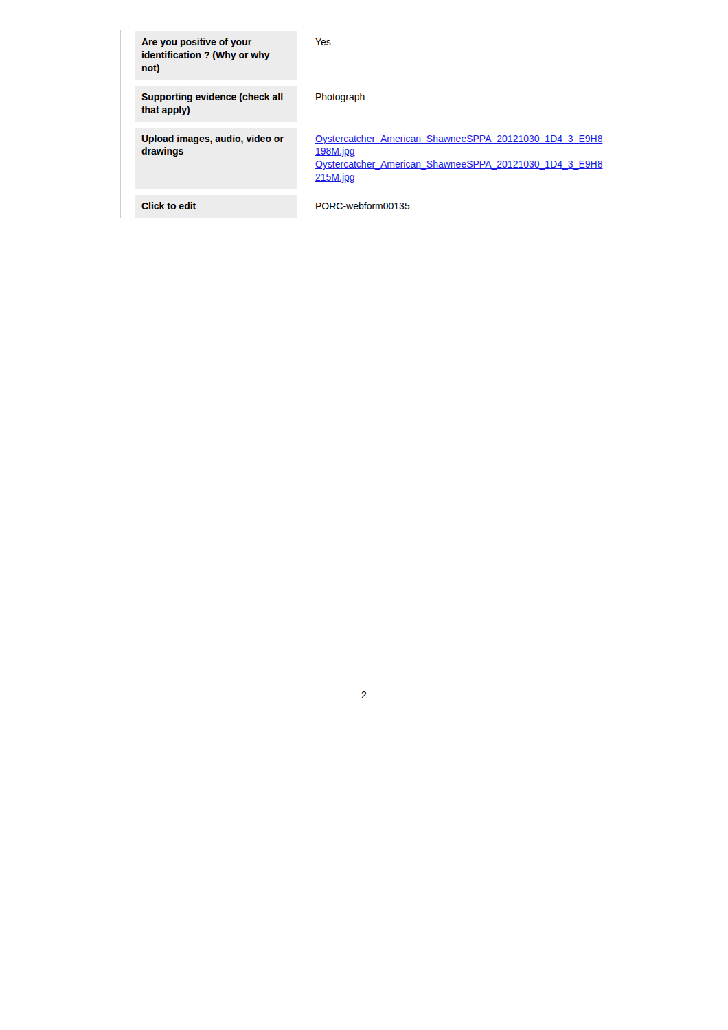| Are you positive of your identification ? (Why or why not) | | Yes |
| Supporting evidence (check all that apply) | | Photograph |
| Upload images, audio, video or drawings | | Oystercatcher_American_ShawneeSPPA_20121030_1D4_3_E9H8198M.jpg Oystercatcher_American_ShawneeSPPA_20121030_1D4_3_E9H8215M.jpg |
| Click to edit | | PORC-webform00135 |
2